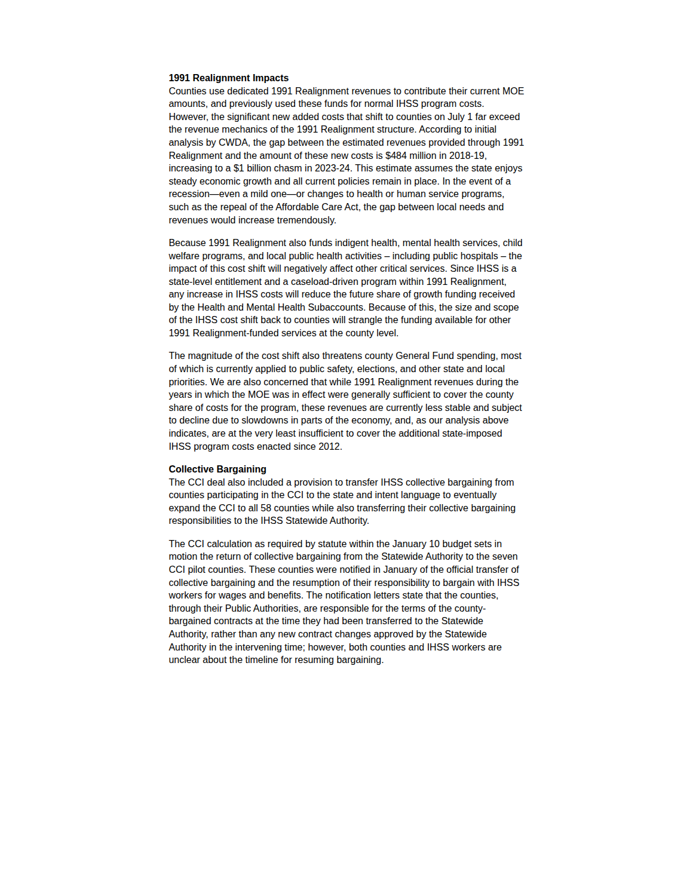1991 Realignment Impacts
Counties use dedicated 1991 Realignment revenues to contribute their current MOE amounts, and previously used these funds for normal IHSS program costs. However, the significant new added costs that shift to counties on July 1 far exceed the revenue mechanics of the 1991 Realignment structure. According to initial analysis by CWDA, the gap between the estimated revenues provided through 1991 Realignment and the amount of these new costs is $484 million in 2018-19, increasing to a $1 billion chasm in 2023-24. This estimate assumes the state enjoys steady economic growth and all current policies remain in place. In the event of a recession—even a mild one—or changes to health or human service programs, such as the repeal of the Affordable Care Act, the gap between local needs and revenues would increase tremendously.
Because 1991 Realignment also funds indigent health, mental health services, child welfare programs, and local public health activities – including public hospitals – the impact of this cost shift will negatively affect other critical services. Since IHSS is a state-level entitlement and a caseload-driven program within 1991 Realignment, any increase in IHSS costs will reduce the future share of growth funding received by the Health and Mental Health Subaccounts. Because of this, the size and scope of the IHSS cost shift back to counties will strangle the funding available for other 1991 Realignment-funded services at the county level.
The magnitude of the cost shift also threatens county General Fund spending, most of which is currently applied to public safety, elections, and other state and local priorities. We are also concerned that while 1991 Realignment revenues during the years in which the MOE was in effect were generally sufficient to cover the county share of costs for the program, these revenues are currently less stable and subject to decline due to slowdowns in parts of the economy, and, as our analysis above indicates, are at the very least insufficient to cover the additional state-imposed IHSS program costs enacted since 2012.
Collective Bargaining
The CCI deal also included a provision to transfer IHSS collective bargaining from counties participating in the CCI to the state and intent language to eventually expand the CCI to all 58 counties while also transferring their collective bargaining responsibilities to the IHSS Statewide Authority.
The CCI calculation as required by statute within the January 10 budget sets in motion the return of collective bargaining from the Statewide Authority to the seven CCI pilot counties. These counties were notified in January of the official transfer of collective bargaining and the resumption of their responsibility to bargain with IHSS workers for wages and benefits. The notification letters state that the counties, through their Public Authorities, are responsible for the terms of the county-bargained contracts at the time they had been transferred to the Statewide Authority, rather than any new contract changes approved by the Statewide Authority in the intervening time; however, both counties and IHSS workers are unclear about the timeline for resuming bargaining.